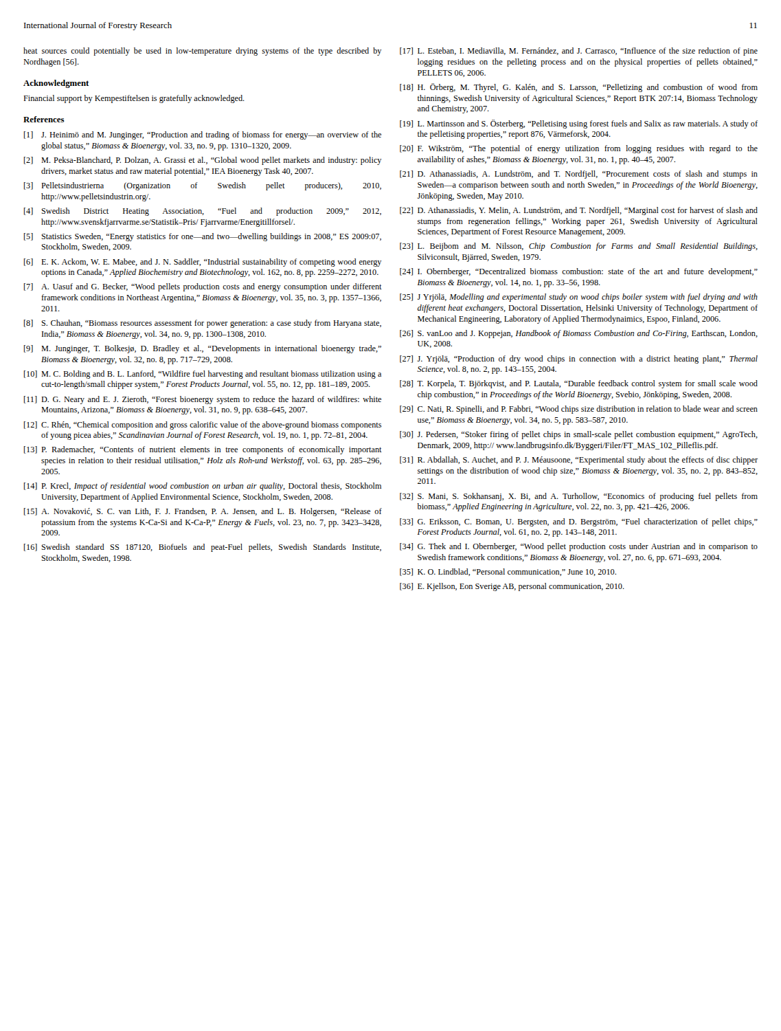International Journal of Forestry Research 11
heat sources could potentially be used in low-temperature drying systems of the type described by Nordhagen [56].
Acknowledgment
Financial support by Kempestiftelsen is gratefully acknowledged.
References
J. Heinimö and M. Junginger, “Production and trading of biomass for energy—an overview of the global status,” Biomass & Bioenergy, vol. 33, no. 9, pp. 1310–1320, 2009.
M. Peksa-Blanchard, P. Dolzan, A. Grassi et al., “Global wood pellet markets and industry: policy drivers, market status and raw material potential,” IEA Bioenergy Task 40, 2007.
Pelletsindustrierna (Organization of Swedish pellet producers), 2010, http://www.pelletsindustrin.org/.
Swedish District Heating Association, “Fuel and production 2009,” 2012, http://www.svenskfjarrvarme.se/Statistik–Pris/ Fjarrvarme/Energitillforsel/.
Statistics Sweden, “Energy statistics for one—and two—dwelling buildings in 2008,” ES 2009:07, Stockholm, Sweden, 2009.
E. K. Ackom, W. E. Mabee, and J. N. Saddler, “Industrial sustainability of competing wood energy options in Canada,” Applied Biochemistry and Biotechnology, vol. 162, no. 8, pp. 2259–2272, 2010.
A. Uasuf and G. Becker, “Wood pellets production costs and energy consumption under different framework conditions in Northeast Argentina,” Biomass & Bioenergy, vol. 35, no. 3, pp. 1357–1366, 2011.
S. Chauhan, “Biomass resources assessment for power generation: a case study from Haryana state, India,” Biomass & Bioenergy, vol. 34, no. 9, pp. 1300–1308, 2010.
M. Junginger, T. Bolkesjø, D. Bradley et al., “Developments in international bioenergy trade,” Biomass & Bioenergy, vol. 32, no. 8, pp. 717–729, 2008.
M. C. Bolding and B. L. Lanford, “Wildfire fuel harvesting and resultant biomass utilization using a cut-to-length/small chipper system,” Forest Products Journal, vol. 55, no. 12, pp. 181–189, 2005.
D. G. Neary and E. J. Zieroth, “Forest bioenergy system to reduce the hazard of wildfires: white Mountains, Arizona,” Biomass & Bioenergy, vol. 31, no. 9, pp. 638–645, 2007.
C. Rhén, “Chemical composition and gross calorific value of the above-ground biomass components of young picea abies,” Scandinavian Journal of Forest Research, vol. 19, no. 1, pp. 72–81, 2004.
P. Rademacher, “Contents of nutrient elements in tree components of economically important species in relation to their residual utilisation,” Holz als Roh-und Werkstoff, vol. 63, pp. 285–296, 2005.
P. Krecl, Impact of residential wood combustion on urban air quality, Doctoral thesis, Stockholm University, Department of Applied Environmental Science, Stockholm, Sweden, 2008.
A. Novaković, S. C. van Lith, F. J. Frandsen, P. A. Jensen, and L. B. Holgersen, “Release of potassium from the systems K-Ca-Si and K-Ca-P,” Energy & Fuels, vol. 23, no. 7, pp. 3423–3428, 2009.
Swedish standard SS 187120, Biofuels and peat-Fuel pellets, Swedish Standards Institute, Stockholm, Sweden, 1998.
L. Esteban, I. Mediavilla, M. Fernández, and J. Carrasco, “Influence of the size reduction of pine logging residues on the pelleting process and on the physical properties of pellets obtained,” PELLETS 06, 2006.
H. Örberg, M. Thyrel, G. Kalén, and S. Larsson, “Pelletizing and combustion of wood from thinnings, Swedish University of Agricultural Sciences,” Report BTK 207:14, Biomass Technology and Chemistry, 2007.
L. Martinsson and S. Österberg, “Pelletising using forest fuels and Salix as raw materials. A study of the pelletising properties,” report 876, Värmeforsk, 2004.
F. Wikström, “The potential of energy utilization from logging residues with regard to the availability of ashes,” Biomass & Bioenergy, vol. 31, no. 1, pp. 40–45, 2007.
D. Athanassiadis, A. Lundström, and T. Nordfjell, “Procurement costs of slash and stumps in Sweden—a comparison between south and north Sweden,” in Proceedings of the World Bioenergy, Jönköping, Sweden, May 2010.
D. Athanassiadis, Y. Melin, A. Lundström, and T. Nordfjell, “Marginal cost for harvest of slash and stumps from regeneration fellings,” Working paper 261, Swedish University of Agricultural Sciences, Department of Forest Resource Management, 2009.
L. Beijbom and M. Nilsson, Chip Combustion for Farms and Small Residential Buildings, Silviconsult, Bjärred, Sweden, 1979.
I. Obernberger, “Decentralized biomass combustion: state of the art and future development,” Biomass & Bioenergy, vol. 14, no. 1, pp. 33–56, 1998.
J Yrjölä, Modelling and experimental study on wood chips boiler system with fuel drying and with different heat exchangers, Doctoral Dissertation, Helsinki University of Technology, Department of Mechanical Engineering, Laboratory of Applied Thermodynaimics, Espoo, Finland, 2006.
S. vanLoo and J. Koppejan, Handbook of Biomass Combustion and Co-Firing, Earthscan, London, UK, 2008.
J. Yrjölä, “Production of dry wood chips in connection with a district heating plant,” Thermal Science, vol. 8, no. 2, pp. 143–155, 2004.
T. Korpela, T. Björkqvist, and P. Lautala, “Durable feedback control system for small scale wood chip combustion,” in Proceedings of the World Bioenergy, Svebio, Jönköping, Sweden, 2008.
C. Nati, R. Spinelli, and P. Fabbri, “Wood chips size distribution in relation to blade wear and screen use,” Biomass & Bioenergy, vol. 34, no. 5, pp. 583–587, 2010.
J. Pedersen, “Stoker firing of pellet chips in small-scale pellet combustion equipment,” AgroTech, Denmark, 2009, http:// www.landbrugsinfo.dk/Byggeri/Filer/FT_MAS_102_Pilleflis.pdf.
R. Abdallah, S. Auchet, and P. J. Méausoone, “Experimental study about the effects of disc chipper settings on the distribution of wood chip size,” Biomass & Bioenergy, vol. 35, no. 2, pp. 843–852, 2011.
S. Mani, S. Sokhansanj, X. Bi, and A. Turhollow, “Economics of producing fuel pellets from biomass,” Applied Engineering in Agriculture, vol. 22, no. 3, pp. 421–426, 2006.
G. Eriksson, C. Boman, U. Bergsten, and D. Bergström, “Fuel characterization of pellet chips,” Forest Products Journal, vol. 61, no. 2, pp. 143–148, 2011.
G. Thek and I. Obernberger, “Wood pellet production costs under Austrian and in comparison to Swedish framework conditions,” Biomass & Bioenergy, vol. 27, no. 6, pp. 671–693, 2004.
K. O. Lindblad, “Personal communication,” June 10, 2010.
E. Kjellson, Eon Sverige AB, personal communication, 2010.